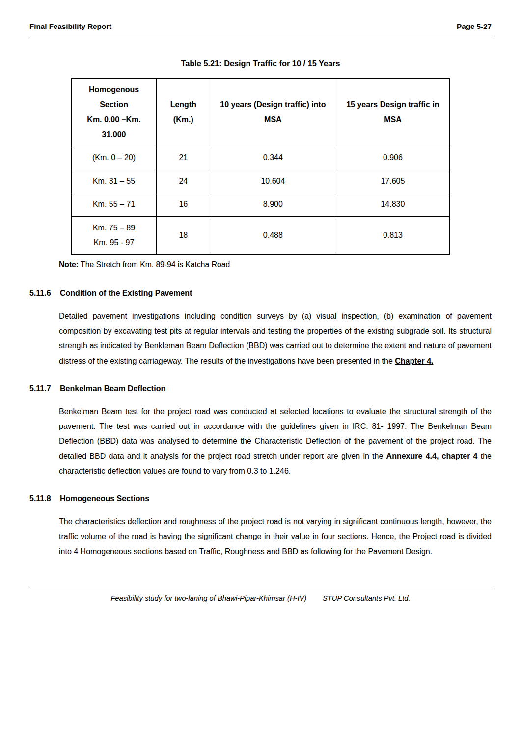Final Feasibility Report Page 5-27
Table 5.21: Design Traffic for 10 / 15 Years
| Homogenous Section Km. 0.00 –Km. 31.000 | Length (Km.) | 10 years (Design traffic) into MSA | 15 years Design traffic in MSA |
| --- | --- | --- | --- |
| (Km. 0 – 20) | 21 | 0.344 | 0.906 |
| Km. 31 – 55 | 24 | 10.604 | 17.605 |
| Km. 55 – 71 | 16 | 8.900 | 14.830 |
| Km. 75 – 89 Km. 95 - 97 | 18 | 0.488 | 0.813 |
Note: The Stretch from Km. 89-94 is Katcha Road
5.11.6 Condition of the Existing Pavement
Detailed pavement investigations including condition surveys by (a) visual inspection, (b) examination of pavement composition by excavating test pits at regular intervals and testing the properties of the existing subgrade soil. Its structural strength as indicated by Benkleman Beam Deflection (BBD) was carried out to determine the extent and nature of pavement distress of the existing carriageway. The results of the investigations have been presented in the Chapter 4.
5.11.7 Benkelman Beam Deflection
Benkelman Beam test for the project road was conducted at selected locations to evaluate the structural strength of the pavement. The test was carried out in accordance with the guidelines given in IRC: 81- 1997. The Benkelman Beam Deflection (BBD) data was analysed to determine the Characteristic Deflection of the pavement of the project road. The detailed BBD data and it analysis for the project road stretch under report are given in the Annexure 4.4, chapter 4 the characteristic deflection values are found to vary from 0.3 to 1.246.
5.11.8 Homogeneous Sections
The characteristics deflection and roughness of the project road is not varying in significant continuous length, however, the traffic volume of the road is having the significant change in their value in four sections. Hence, the Project road is divided into 4 Homogeneous sections based on Traffic, Roughness and BBD as following for the Pavement Design.
Feasibility study for two-laning of Bhawi-Pipar-Khimsar (H-IV) STUP Consultants Pvt. Ltd.